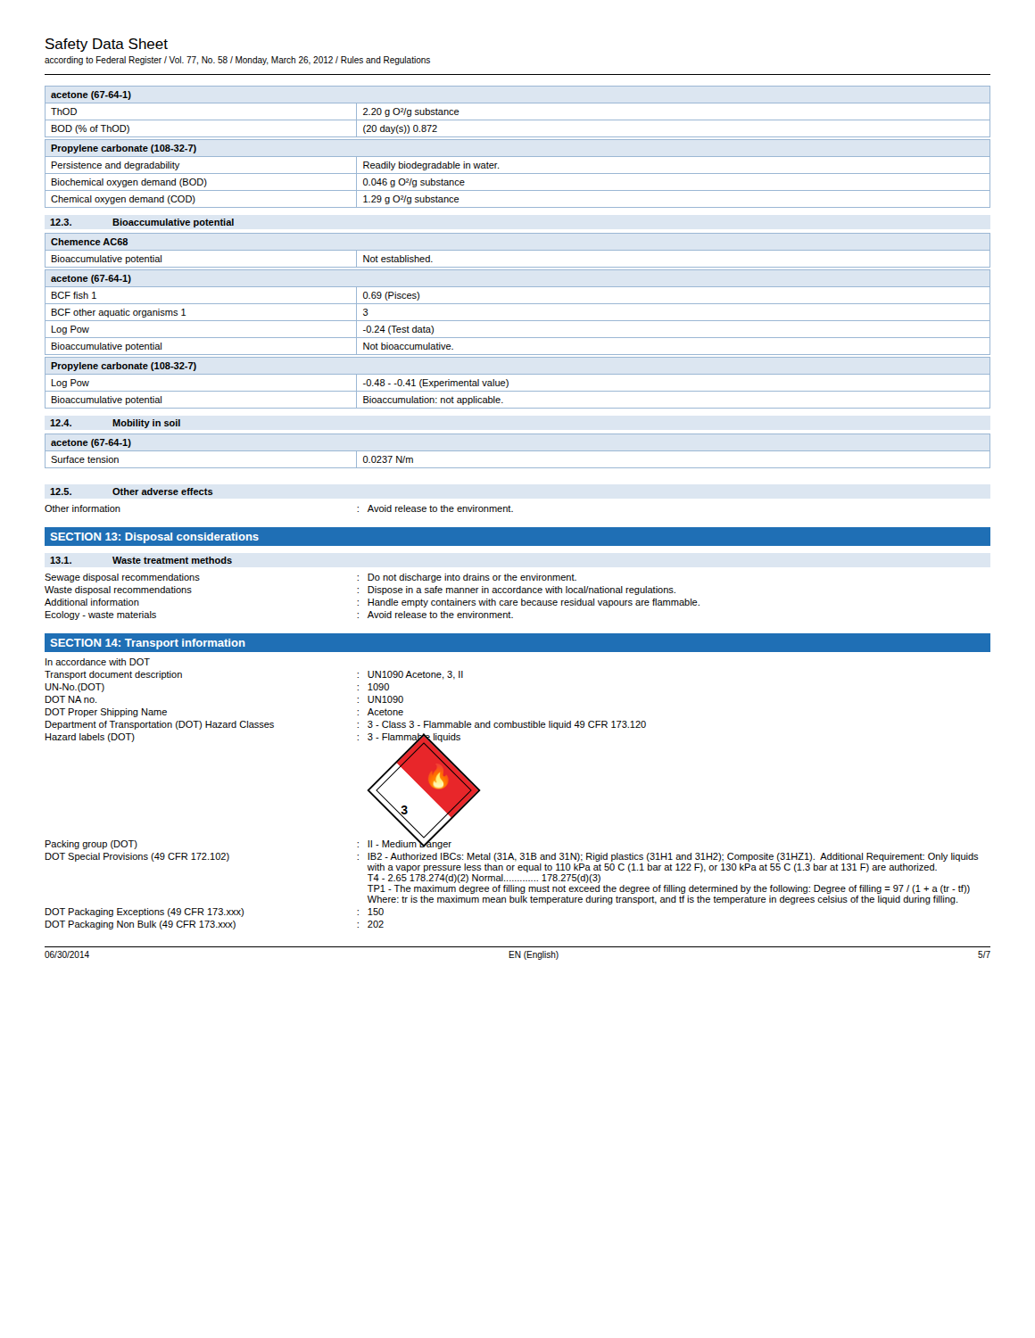Safety Data Sheet
according to Federal Register / Vol. 77, No. 58 / Monday, March 26, 2012 / Rules and Regulations
| acetone (67-64-1) |
| --- |
| ThOD | 2.20 g O²/g substance |
| BOD (% of ThOD) | (20 day(s)) 0.872 |
| Propylene carbonate (108-32-7) |
| --- |
| Persistence and degradability | Readily biodegradable in water. |
| Biochemical oxygen demand (BOD) | 0.046 g O²/g substance |
| Chemical oxygen demand (COD) | 1.29 g O²/g substance |
12.3. Bioaccumulative potential
| Chemence AC68 |
| --- |
| Bioaccumulative potential | Not established. |
| acetone (67-64-1) |
| --- |
| BCF fish 1 | 0.69 (Pisces) |
| BCF other aquatic organisms 1 | 3 |
| Log Pow | -0.24 (Test data) |
| Bioaccumulative potential | Not bioaccumulative. |
| Propylene carbonate (108-32-7) |
| --- |
| Log Pow | -0.48 - -0.41 (Experimental value) |
| Bioaccumulative potential | Bioaccumulation: not applicable. |
12.4. Mobility in soil
| acetone (67-64-1) |
| --- |
| Surface tension | 0.0237 N/m |
12.5. Other adverse effects
| Other information | : | Avoid release to the environment. |
SECTION 13: Disposal considerations
13.1. Waste treatment methods
| Sewage disposal recommendations | : | Do not discharge into drains or the environment. |
| Waste disposal recommendations | : | Dispose in a safe manner in accordance with local/national regulations. |
| Additional information | : | Handle empty containers with care because residual vapours are flammable. |
| Ecology - waste materials | : | Avoid release to the environment. |
SECTION 14: Transport information
| In accordance with DOT |
| Transport document description | : | UN1090 Acetone, 3, II |
| UN-No.(DOT) | : | 1090 |
| DOT NA no. | : | UN1090 |
| DOT Proper Shipping Name | : | Acetone |
| Department of Transportation (DOT) Hazard Classes | : | 3 - Class 3 - Flammable and combustible liquid 49 CFR 173.120 |
| Hazard labels (DOT) | : | 3 - Flammable liquids |
🔥
3
| Packing group (DOT) | : | II - Medium Danger |
| DOT Special Provisions (49 CFR 172.102) | : | IB2 - Authorized IBCs: Metal (31A, 31B and 31N); Rigid plastics (31H1 and 31H2); Composite (31HZ1). Additional Requirement: Only liquids with a vapor pressure less than or equal to 110 kPa at 50 C (1.1 bar at 122 F), or 130 kPa at 55 C (1.3 bar at 131 F) are authorized. T4 - 2.65 178.274(d)(2) Normal............. 178.275(d)(3) TP1 - The maximum degree of filling must not exceed the degree of filling determined by the following: Degree of filling = 97 / (1 + a (tr - tf)) Where: tr is the maximum mean bulk temperature during transport, and tf is the temperature in degrees celsius of the liquid during filling. |
| DOT Packaging Exceptions (49 CFR 173.xxx) | : | 150 |
| DOT Packaging Non Bulk (49 CFR 173.xxx) | : | 202 |
06/30/2014 EN (English) 5/7